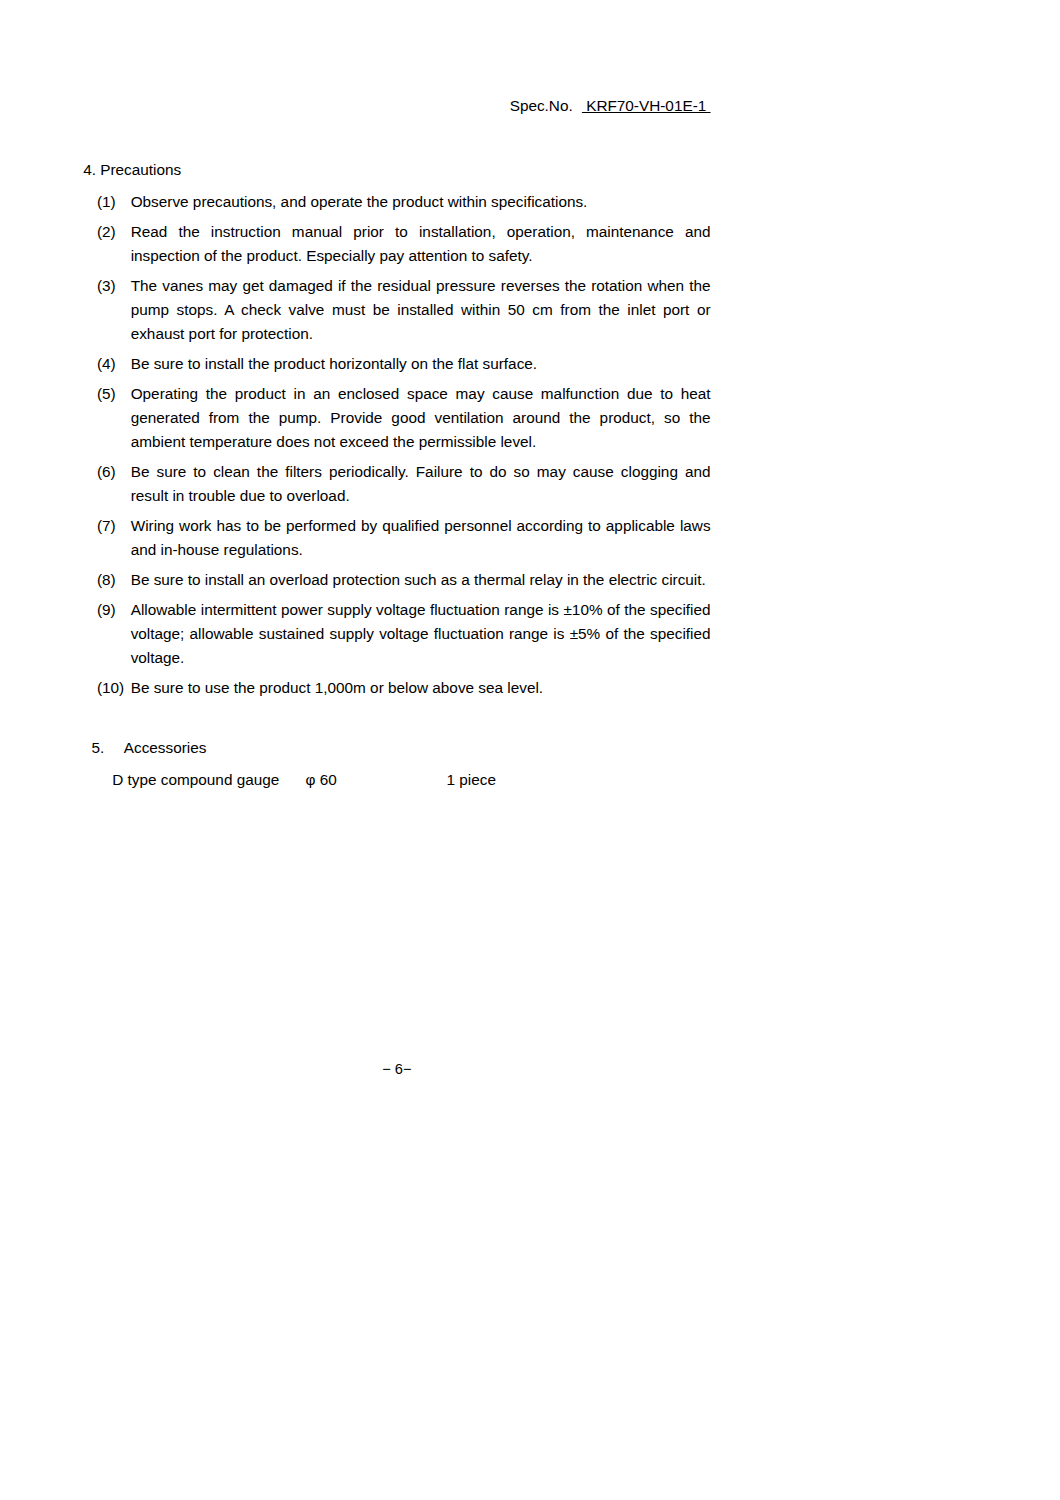Spec.No. KRF70-VH-01E-1
4. Precautions
(1) Observe precautions, and operate the product within specifications.
(2) Read the instruction manual prior to installation, operation, maintenance and inspection of the product. Especially pay attention to safety.
(3) The vanes may get damaged if the residual pressure reverses the rotation when the pump stops. A check valve must be installed within 50 cm from the inlet port or exhaust port for protection.
(4) Be sure to install the product horizontally on the flat surface.
(5) Operating the product in an enclosed space may cause malfunction due to heat generated from the pump. Provide good ventilation around the product, so the ambient temperature does not exceed the permissible level.
(6) Be sure to clean the filters periodically. Failure to do so may cause clogging and result in trouble due to overload.
(7) Wiring work has to be performed by qualified personnel according to applicable laws and in-house regulations.
(8) Be sure to install an overload protection such as a thermal relay in the electric circuit.
(9) Allowable intermittent power supply voltage fluctuation range is ±10% of the specified voltage; allowable sustained supply voltage fluctuation range is ±5% of the specified voltage.
(10) Be sure to use the product 1,000m or below above sea level.
5. Accessories
D type compound gauge φ 60 1 piece
− 6−